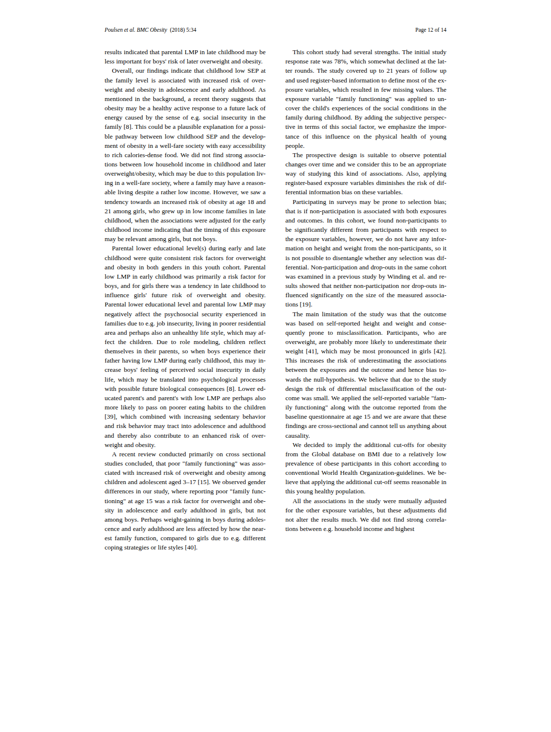Poulsen et al. BMC Obesity (2018) 5:34
Page 12 of 14
results indicated that parental LMP in late childhood may be less important for boys' risk of later overweight and obesity.
Overall, our findings indicate that childhood low SEP at the family level is associated with increased risk of overweight and obesity in adolescence and early adulthood. As mentioned in the background, a recent theory suggests that obesity may be a healthy active response to a future lack of energy caused by the sense of e.g. social insecurity in the family [8]. This could be a plausible explanation for a possible pathway between low childhood SEP and the development of obesity in a well-fare society with easy accessibility to rich calories-dense food. We did not find strong associations between low household income in childhood and later overweight/obesity, which may be due to this population living in a well-fare society, where a family may have a reasonable living despite a rather low income. However, we saw a tendency towards an increased risk of obesity at age 18 and 21 among girls, who grew up in low income families in late childhood, when the associations were adjusted for the early childhood income indicating that the timing of this exposure may be relevant among girls, but not boys.
Parental lower educational level(s) during early and late childhood were quite consistent risk factors for overweight and obesity in both genders in this youth cohort. Parental low LMP in early childhood was primarily a risk factor for boys, and for girls there was a tendency in late childhood to influence girls' future risk of overweight and obesity. Parental lower educational level and parental low LMP may negatively affect the psychosocial security experienced in families due to e.g. job insecurity, living in poorer residential area and perhaps also an unhealthy life style, which may affect the children. Due to role modeling, children reflect themselves in their parents, so when boys experience their father having low LMP during early childhood, this may increase boys' feeling of perceived social insecurity in daily life, which may be translated into psychological processes with possible future biological consequences [8]. Lower educated parent's and parent's with low LMP are perhaps also more likely to pass on poorer eating habits to the children [39], which combined with increasing sedentary behavior and risk behavior may tract into adolescence and adulthood and thereby also contribute to an enhanced risk of overweight and obesity.
A recent review conducted primarily on cross sectional studies concluded, that poor "family functioning" was associated with increased risk of overweight and obesity among children and adolescent aged 3–17 [15]. We observed gender differences in our study, where reporting poor "family functioning" at age 15 was a risk factor for overweight and obesity in adolescence and early adulthood in girls, but not among boys. Perhaps weight-gaining in boys during adolescence and early adulthood are less affected by how the nearest family function, compared to girls due to e.g. different coping strategies or life styles [40].
This cohort study had several strengths. The initial study response rate was 78%, which somewhat declined at the latter rounds. The study covered up to 21 years of follow up and used register-based information to define most of the exposure variables, which resulted in few missing values. The exposure variable "family functioning" was applied to uncover the child's experiences of the social conditions in the family during childhood. By adding the subjective perspective in terms of this social factor, we emphasize the importance of this influence on the physical health of young people.
The prospective design is suitable to observe potential changes over time and we consider this to be an appropriate way of studying this kind of associations. Also, applying register-based exposure variables diminishes the risk of differential information bias on these variables.
Participating in surveys may be prone to selection bias; that is if non-participation is associated with both exposures and outcomes. In this cohort, we found non-participants to be significantly different from participants with respect to the exposure variables, however, we do not have any information on height and weight from the non-participants, so it is not possible to disentangle whether any selection was differential. Non-participation and drop-outs in the same cohort was examined in a previous study by Winding et al. and results showed that neither non-participation nor drop-outs influenced significantly on the size of the measured associations [19].
The main limitation of the study was that the outcome was based on self-reported height and weight and consequently prone to misclassification. Participants, who are overweight, are probably more likely to underestimate their weight [41], which may be most pronounced in girls [42]. This increases the risk of underestimating the associations between the exposures and the outcome and hence bias towards the null-hypothesis. We believe that due to the study design the risk of differential misclassification of the outcome was small. We applied the self-reported variable "family functioning" along with the outcome reported from the baseline questionnaire at age 15 and we are aware that these findings are cross-sectional and cannot tell us anything about causality.
We decided to imply the additional cut-offs for obesity from the Global database on BMI due to a relatively low prevalence of obese participants in this cohort according to conventional World Health Organization-guidelines. We believe that applying the additional cut-off seems reasonable in this young healthy population.
All the associations in the study were mutually adjusted for the other exposure variables, but these adjustments did not alter the results much. We did not find strong correlations between e.g. household income and highest